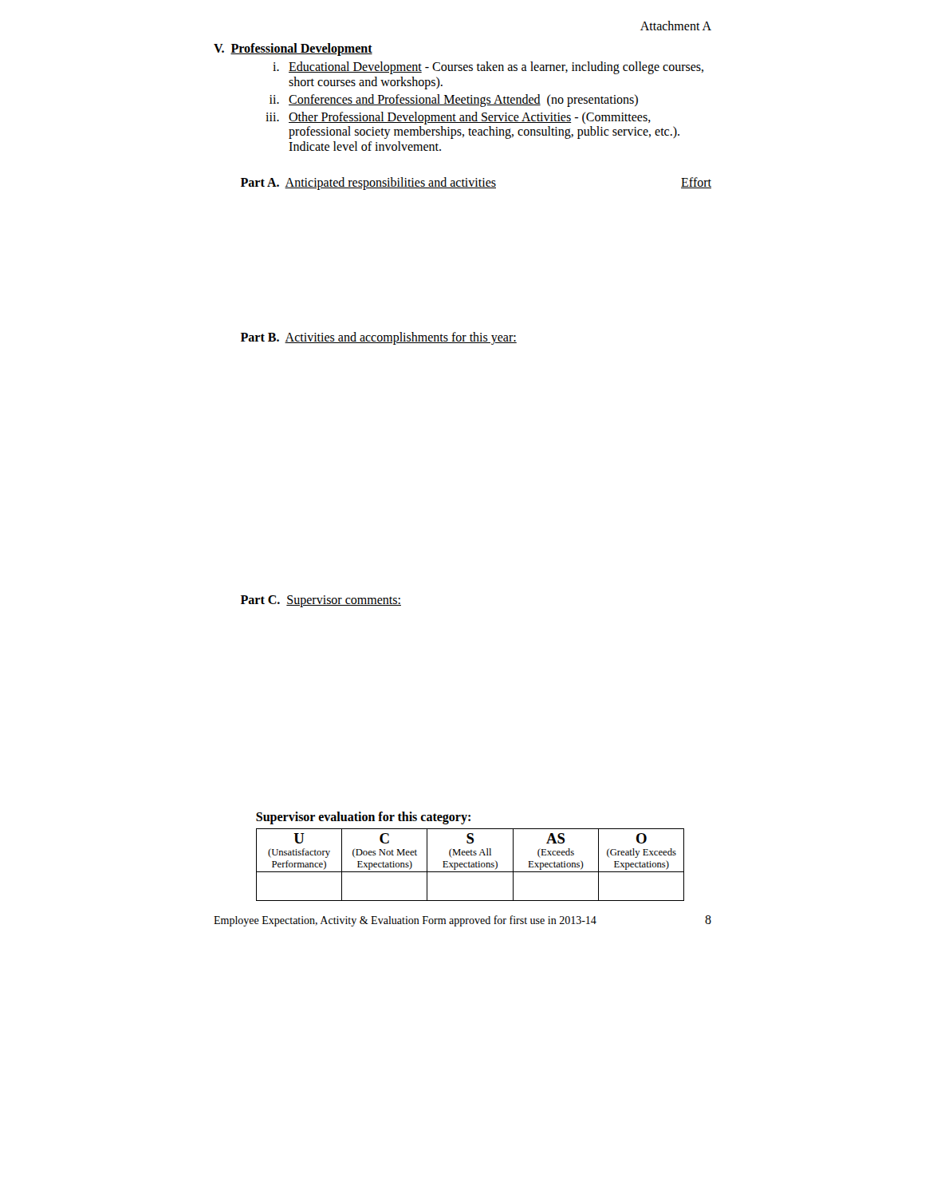Attachment A
V. Professional Development
Educational Development - Courses taken as a learner, including college courses, short courses and workshops).
Conferences and Professional Meetings Attended (no presentations)
Other Professional Development and Service Activities - (Committees, professional society memberships, teaching, consulting, public service, etc.). Indicate level of involvement.
Part A. Anticipated responsibilities and activities Effort
Part B. Activities and accomplishments for this year:
Part C. Supervisor comments:
Supervisor evaluation for this category:
| U (Unsatisfactory Performance) | C (Does Not Meet Expectations) | S (Meets All Expectations) | AS (Exceeds Expectations) | O (Greatly Exceeds Expectations) |
| --- | --- | --- | --- | --- |
Employee Expectation, Activity & Evaluation Form approved for first use in 2013-14 8